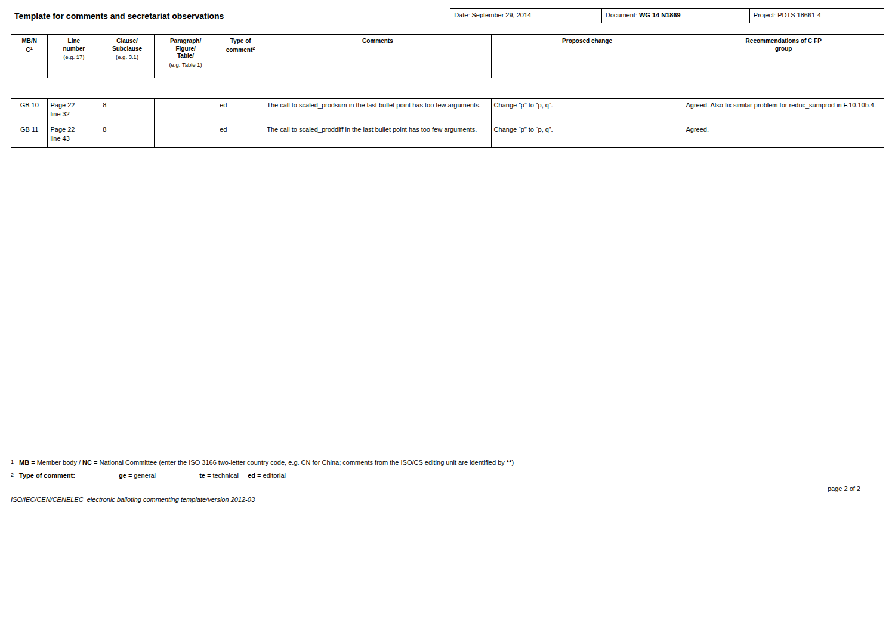| Template for comments and secretariat observations | | Date: September 29, 2014 | Document: WG 14 N1869 | Project: PDTS 18661-4 |
| MB/N C 1 | Line number (e.g. 17) | Clause/ Subclause (e.g. 3.1) | Paragraph/ Figure/ Table/ (e.g. Table 1) | Type of comment 2 | Comments | Proposed change | Recommendations of C FP group |
| --- | --- | --- | --- | --- | --- | --- | --- |
| GB 10 | Page 22 line 32 | 8 | | ed | The call to scaled_prodsum in the last bullet point has too few arguments. | Change “p” to “p, q”. | Agreed. Also fix similar problem for reduc_sumprod in F.10.10b.4. |
| GB 11 | Page 22 line 43 | 8 | | ed | The call to scaled_proddiff in the last bullet point has too few arguments. | Change “p” to “p, q”. | Agreed. |
1 MB = Member body / NC = National Committee (enter the ISO 3166 two-letter country code, e.g. CN for China; comments from the ISO/CS editing unit are identified by **)
2 Type of comment: ge = general te = technical ed = editorial
page 2 of 2
ISO/IEC/CEN/CENELEC electronic balloting commenting template/version 2012-03